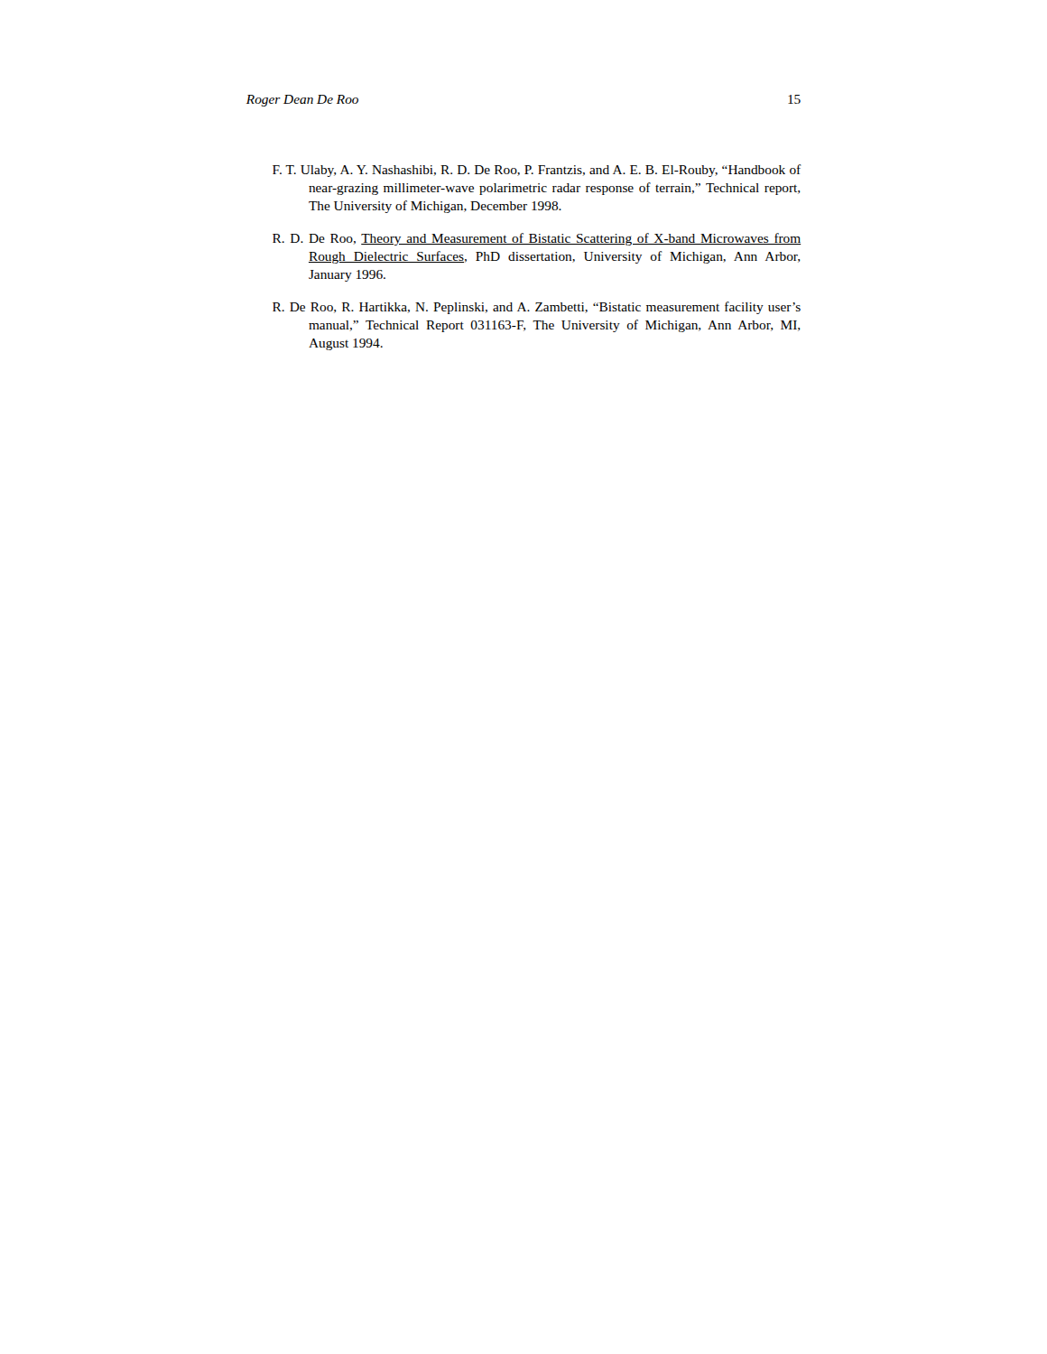Roger Dean De Roo 15
F. T. Ulaby, A. Y. Nashashibi, R. D. De Roo, P. Frantzis, and A. E. B. El-Rouby, “Handbook of near-grazing millimeter-wave polarimetric radar response of terrain,” Technical report, The University of Michigan, December 1998.
R. D. De Roo, Theory and Measurement of Bistatic Scattering of X-band Microwaves from Rough Dielectric Surfaces, PhD dissertation, University of Michigan, Ann Arbor, January 1996.
R. De Roo, R. Hartikka, N. Peplinski, and A. Zambetti, “Bistatic measurement facility user’s manual,” Technical Report 031163-F, The University of Michigan, Ann Arbor, MI, August 1994.